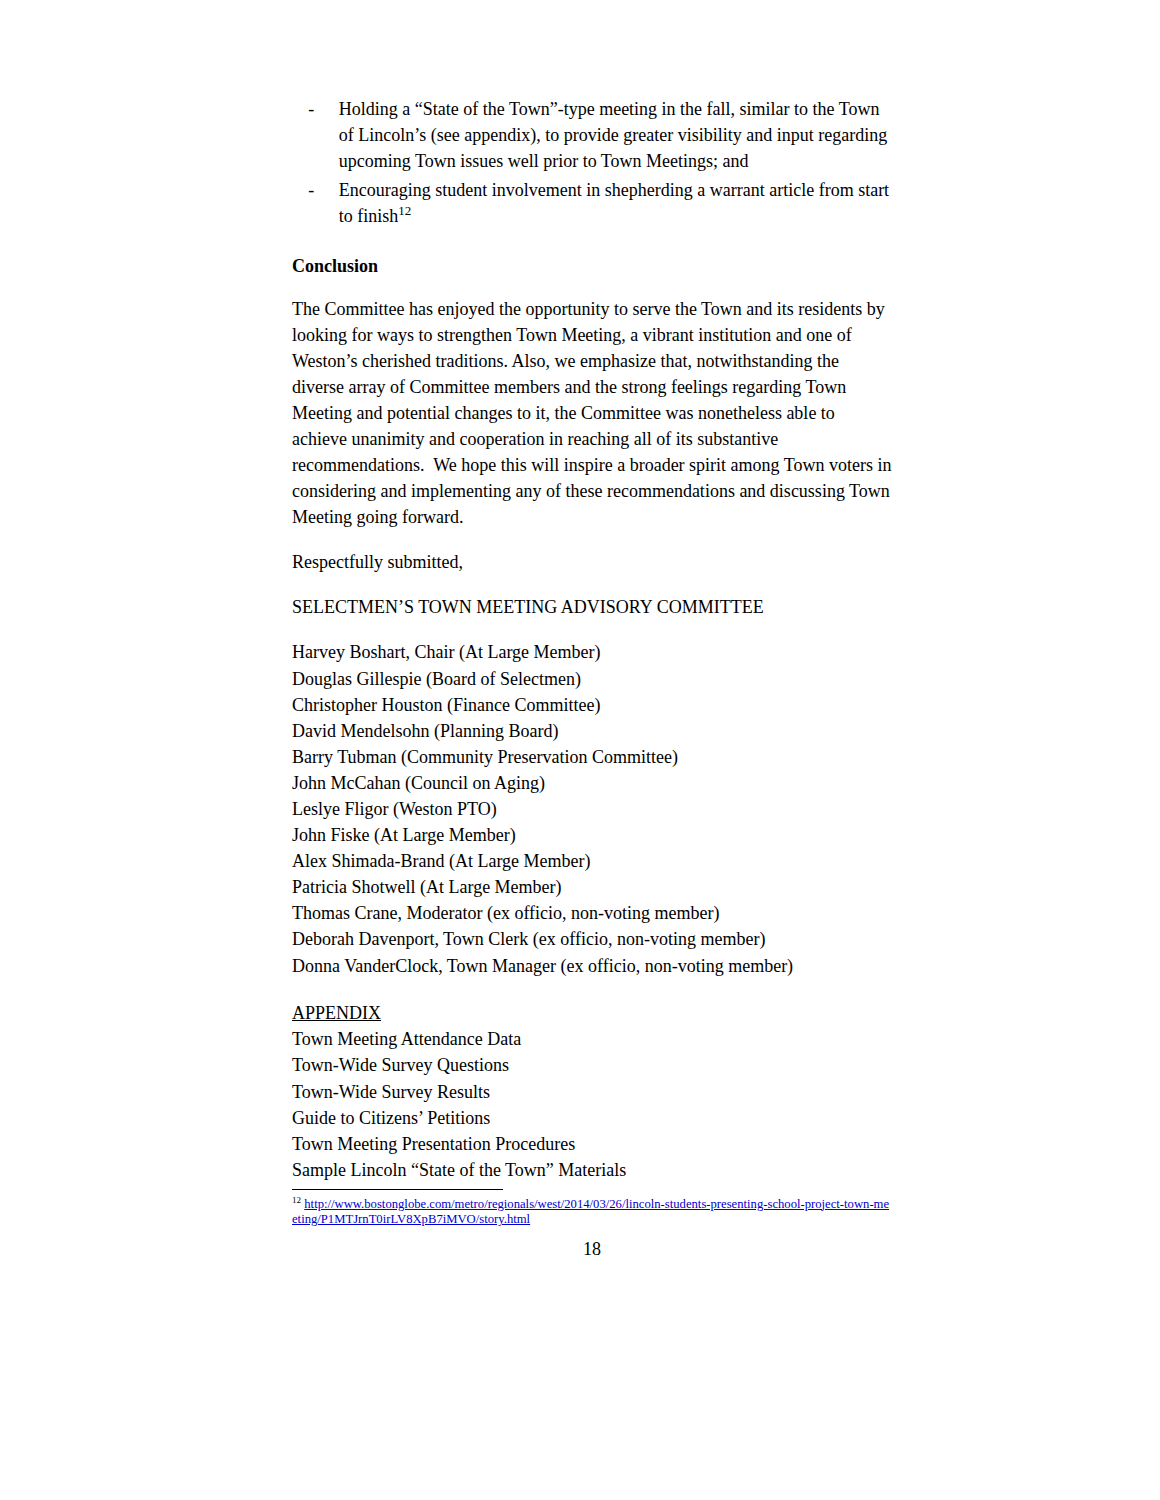Holding a “State of the Town”-type meeting in the fall, similar to the Town of Lincoln’s (see appendix), to provide greater visibility and input regarding upcoming Town issues well prior to Town Meetings; and
Encouraging student involvement in shepherding a warrant article from start to finish12
Conclusion
The Committee has enjoyed the opportunity to serve the Town and its residents by looking for ways to strengthen Town Meeting, a vibrant institution and one of Weston’s cherished traditions. Also, we emphasize that, notwithstanding the diverse array of Committee members and the strong feelings regarding Town Meeting and potential changes to it, the Committee was nonetheless able to achieve unanimity and cooperation in reaching all of its substantive recommendations. We hope this will inspire a broader spirit among Town voters in considering and implementing any of these recommendations and discussing Town Meeting going forward.
Respectfully submitted,
SELECTMEN’S TOWN MEETING ADVISORY COMMITTEE
Harvey Boshart, Chair (At Large Member)
Douglas Gillespie (Board of Selectmen)
Christopher Houston (Finance Committee)
David Mendelsohn (Planning Board)
Barry Tubman (Community Preservation Committee)
John McCahan (Council on Aging)
Leslye Fligor (Weston PTO)
John Fiske (At Large Member)
Alex Shimada-Brand (At Large Member)
Patricia Shotwell (At Large Member)
Thomas Crane, Moderator (ex officio, non-voting member)
Deborah Davenport, Town Clerk (ex officio, non-voting member)
Donna VanderClock, Town Manager (ex officio, non-voting member)
APPENDIX
Town Meeting Attendance Data
Town-Wide Survey Questions
Town-Wide Survey Results
Guide to Citizens’ Petitions
Town Meeting Presentation Procedures
Sample Lincoln “State of the Town” Materials
12 http://www.bostonglobe.com/metro/regionals/west/2014/03/26/lincoln-students-presenting-school-project-town-meeting/P1MTJrnT0irLV8XpB7iMVO/story.html
18